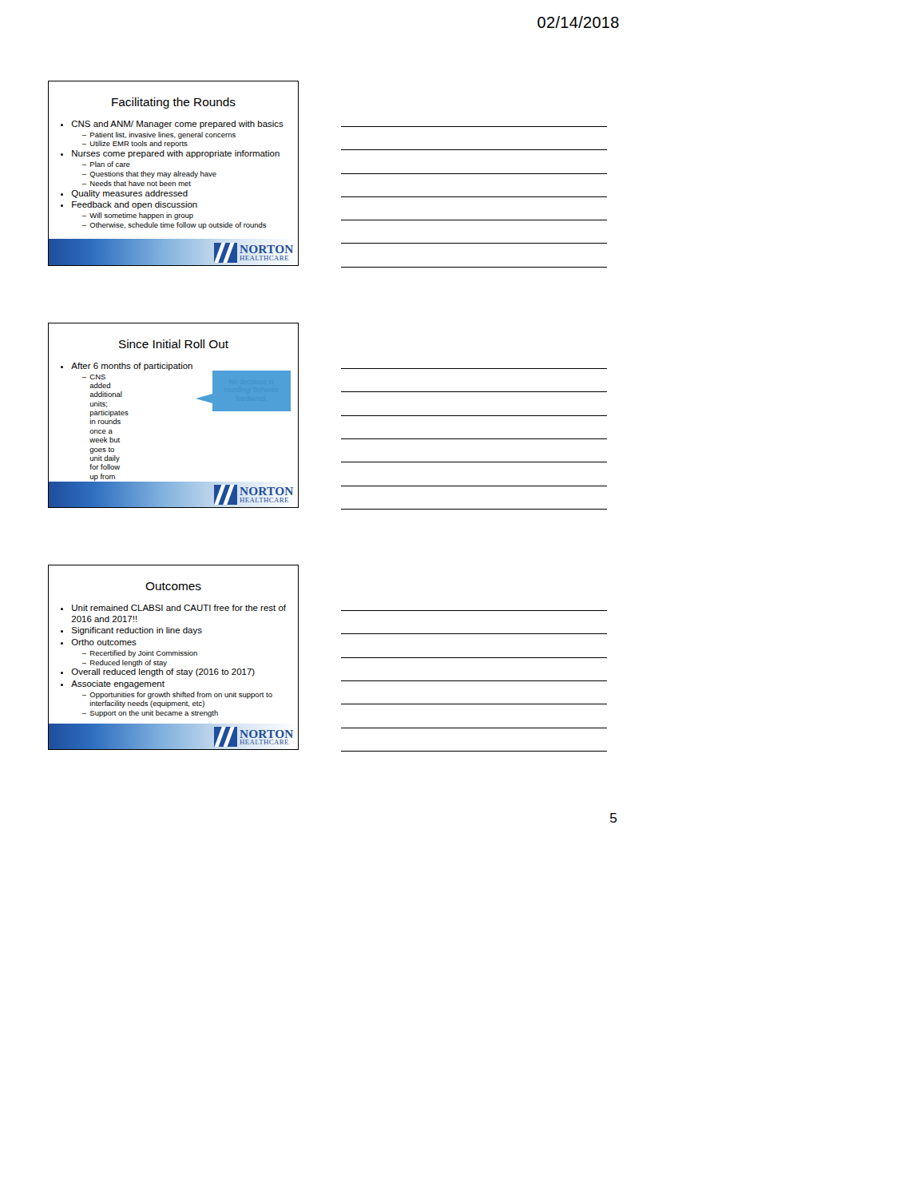02/14/2018
Facilitating the Rounds
CNS and ANM/ Manager come prepared with basics
Patient list, invasive lines, general concerns
Utilize EMR tools and reports
Nurses come prepared with appropriate information
Plan of care
Questions that they may already have
Needs that have not been met
Quality measures addressed
Feedback and open discussion
Will sometime happen in group
Otherwise, schedule time follow up outside of rounds
NORTON HEALTHCARE
Since Initial Roll Out
After 6 months of participation
CNS added additional units; participates in rounds once a week but goes to unit daily for follow up from rounds
Manager has transitioned responsibility to ANMs
Added bonus of improved critical thinking by ANMs
After 12 months of participation
Staff seek out rounding group
Use it as an opportunity for students/ new hires
Added focus on patient experience and non-clinical needs
No decrease in rounding! Behavior hardwired.
NORTON HEALTHCARE
Outcomes
Unit remained CLABSI and CAUTI free for the rest of 2016 and 2017!!
Significant reduction in line days
Ortho outcomes
Recertified by Joint Commission
Reduced length of stay
Overall reduced length of stay (2016 to 2017)
Associate engagement
Opportunities for growth shifted from on unit support to interfacility needs (equipment, etc)
Support on the unit became a strength
NORTON HEALTHCARE
5